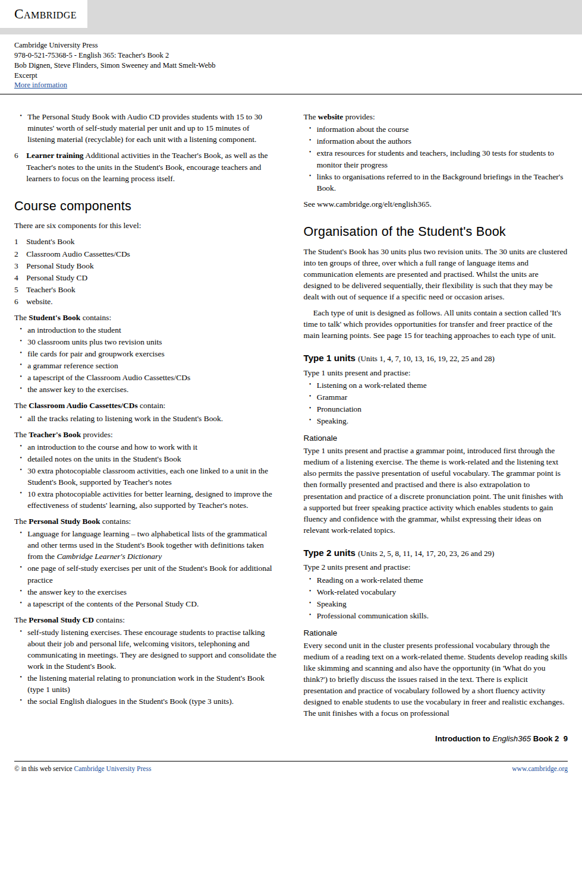Cambridge
Cambridge University Press
978-0-521-75368-5 - English 365: Teacher's Book 2
Bob Dignen, Steve Flinders, Simon Sweeney and Matt Smelt-Webb
Excerpt
More information
The Personal Study Book with Audio CD provides students with 15 to 30 minutes' worth of self-study material per unit and up to 15 minutes of listening material (recyclable) for each unit with a listening component.
Learner training Additional activities in the Teacher's Book, as well as the Teacher's notes to the units in the Student's Book, encourage teachers and learners to focus on the learning process itself.
Course components
There are six components for this level:
Student's Book
Classroom Audio Cassettes/CDs
Personal Study Book
Personal Study CD
Teacher's Book
website.
The Student's Book contains:
an introduction to the student
30 classroom units plus two revision units
file cards for pair and groupwork exercises
a grammar reference section
a tapescript of the Classroom Audio Cassettes/CDs
the answer key to the exercises.
The Classroom Audio Cassettes/CDs contain:
all the tracks relating to listening work in the Student's Book.
The Teacher's Book provides:
an introduction to the course and how to work with it
detailed notes on the units in the Student's Book
30 extra photocopiable classroom activities, each one linked to a unit in the Student's Book, supported by Teacher's notes
10 extra photocopiable activities for better learning, designed to improve the effectiveness of students' learning, also supported by Teacher's notes.
The Personal Study Book contains:
Language for language learning – two alphabetical lists of the grammatical and other terms used in the Student's Book together with definitions taken from the Cambridge Learner's Dictionary
one page of self-study exercises per unit of the Student's Book for additional practice
the answer key to the exercises
a tapescript of the contents of the Personal Study CD.
The Personal Study CD contains:
self-study listening exercises. These encourage students to practise talking about their job and personal life, welcoming visitors, telephoning and communicating in meetings. They are designed to support and consolidate the work in the Student's Book.
the listening material relating to pronunciation work in the Student's Book (type 1 units)
the social English dialogues in the Student's Book (type 3 units).
The website provides:
information about the course
information about the authors
extra resources for students and teachers, including 30 tests for students to monitor their progress
links to organisations referred to in the Background briefings in the Teacher's Book.
See www.cambridge.org/elt/english365.
Organisation of the Student's Book
The Student's Book has 30 units plus two revision units. The 30 units are clustered into ten groups of three, over which a full range of language items and communication elements are presented and practised. Whilst the units are designed to be delivered sequentially, their flexibility is such that they may be dealt with out of sequence if a specific need or occasion arises.
Each type of unit is designed as follows. All units contain a section called 'It's time to talk' which provides opportunities for transfer and freer practice of the main learning points. See page 15 for teaching approaches to each type of unit.
Type 1 units (Units 1, 4, 7, 10, 13, 16, 19, 22, 25 and 28)
Type 1 units present and practise:
Listening on a work-related theme
Grammar
Pronunciation
Speaking.
Rationale
Type 1 units present and practise a grammar point, introduced first through the medium of a listening exercise. The theme is work-related and the listening text also permits the passive presentation of useful vocabulary. The grammar point is then formally presented and practised and there is also extrapolation to presentation and practice of a discrete pronunciation point. The unit finishes with a supported but freer speaking practice activity which enables students to gain fluency and confidence with the grammar, whilst expressing their ideas on relevant work-related topics.
Type 2 units (Units 2, 5, 8, 11, 14, 17, 20, 23, 26 and 29)
Type 2 units present and practise:
Reading on a work-related theme
Work-related vocabulary
Speaking
Professional communication skills.
Rationale
Every second unit in the cluster presents professional vocabulary through the medium of a reading text on a work-related theme. Students develop reading skills like skimming and scanning and also have the opportunity (in 'What do you think?') to briefly discuss the issues raised in the text. There is explicit presentation and practice of vocabulary followed by a short fluency activity designed to enable students to use the vocabulary in freer and realistic exchanges. The unit finishes with a focus on professional
Introduction to English365 Book 2 9
© in this web service Cambridge University Press www.cambridge.org